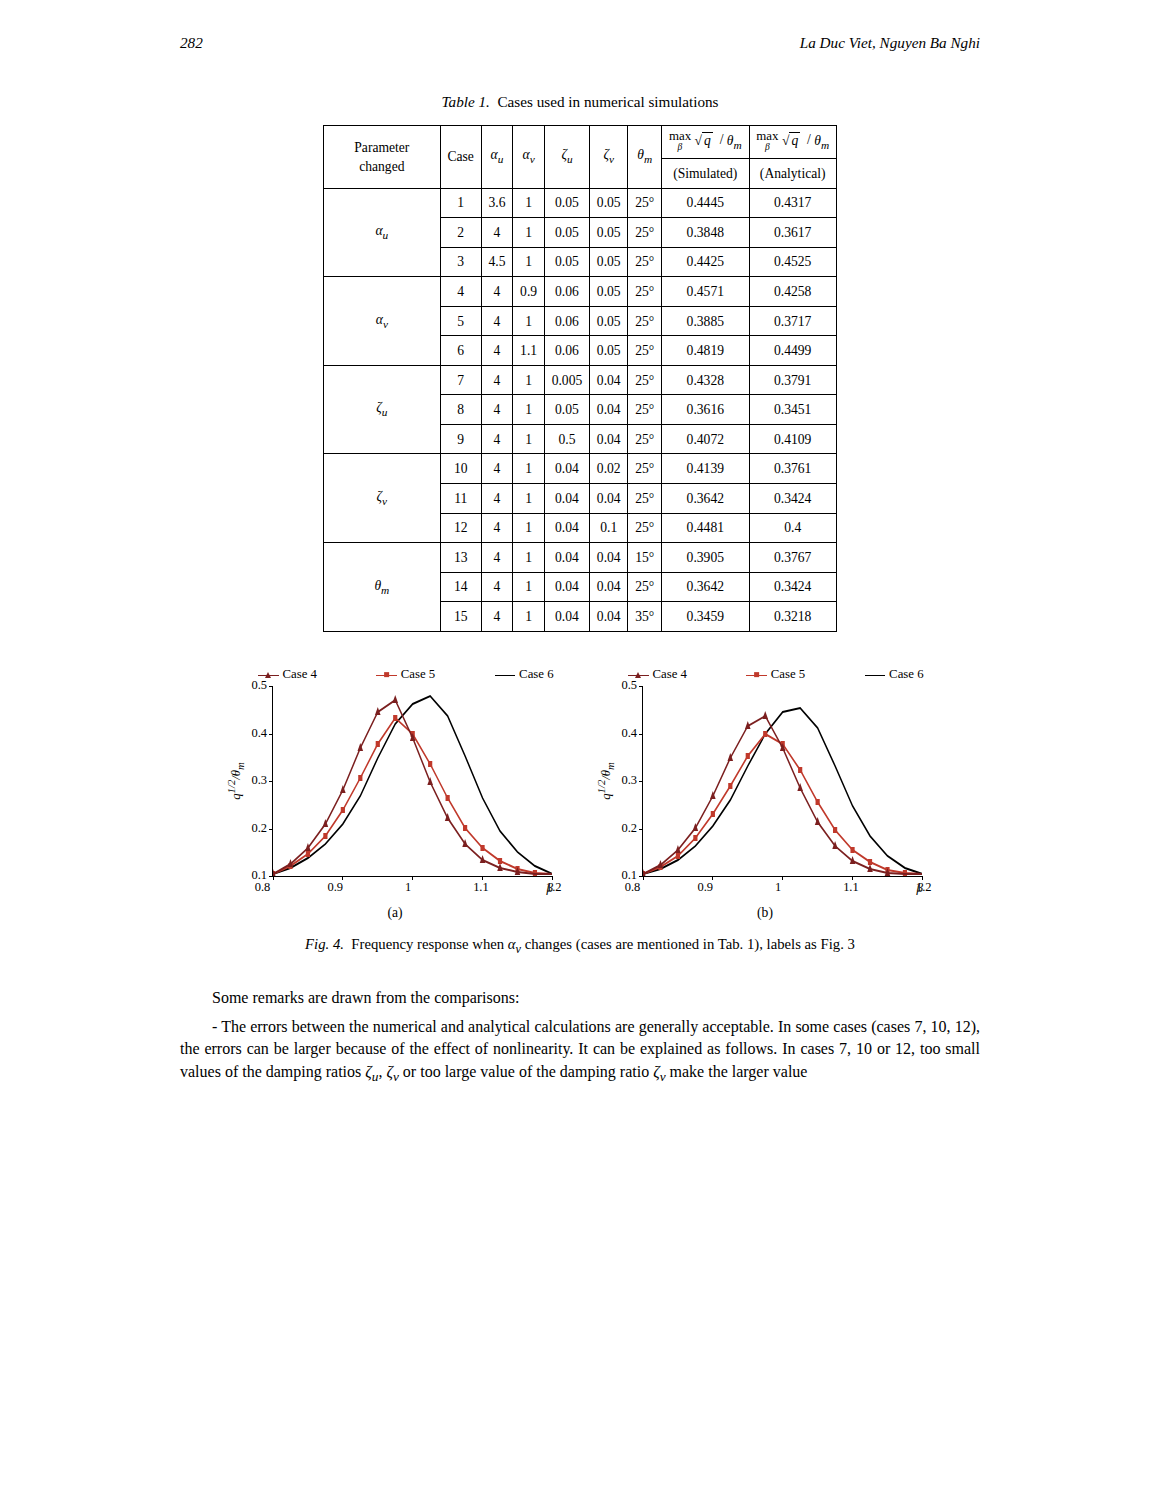282 La Duc Viet, Nguyen Ba Nghi
Table 1. Cases used in numerical simulations
| Parameter changed | Case | α u | α v | ζ u | ζ v | θ m | max β q / θ m | max β q / θ m |
| --- | --- | --- | --- | --- | --- | --- | --- | --- |
| (Simulated) | (Analytical) |
| α u | 1 | 3.6 | 1 | 0.05 | 0.05 | 25° | 0.4445 | 0.4317 |
| 2 | 4 | 1 | 0.05 | 0.05 | 25° | 0.3848 | 0.3617 |
| 3 | 4.5 | 1 | 0.05 | 0.05 | 25° | 0.4425 | 0.4525 |
| α v | 4 | 4 | 0.9 | 0.06 | 0.05 | 25° | 0.4571 | 0.4258 |
| 5 | 4 | 1 | 0.06 | 0.05 | 25° | 0.3885 | 0.3717 |
| 6 | 4 | 1.1 | 0.06 | 0.05 | 25° | 0.4819 | 0.4499 |
| ζ u | 7 | 4 | 1 | 0.005 | 0.04 | 25° | 0.4328 | 0.3791 |
| 8 | 4 | 1 | 0.05 | 0.04 | 25° | 0.3616 | 0.3451 |
| 9 | 4 | 1 | 0.5 | 0.04 | 25° | 0.4072 | 0.4109 |
| ζ v | 10 | 4 | 1 | 0.04 | 0.02 | 25° | 0.4139 | 0.3761 |
| 11 | 4 | 1 | 0.04 | 0.04 | 25° | 0.3642 | 0.3424 |
| 12 | 4 | 1 | 0.04 | 0.1 | 25° | 0.4481 | 0.4 |
| θ m | 13 | 4 | 1 | 0.04 | 0.04 | 15° | 0.3905 | 0.3767 |
| 14 | 4 | 1 | 0.04 | 0.04 | 25° | 0.3642 | 0.3424 |
| 15 | 4 | 1 | 0.04 | 0.04 | 35° | 0.3459 | 0.3218 |
Case 4 Case 5 Case 6
q1/2/θm
0.5 0.4 0.3 0.2 0.1
0.8 0.9 1 1.1 1.2 β
(a)
Case 4 Case 5 Case 6
q1/2/θm
0.5 0.4 0.3 0.2 0.1
0.8 0.9 1 1.1 1.2 β
(b)
Fig. 4. Frequency response when αv changes (cases are mentioned in Tab. 1), labels as Fig. 3
Some remarks are drawn from the comparisons:
- The errors between the numerical and analytical calculations are generally acceptable. In some cases (cases 7, 10, 12), the errors can be larger because of the effect of nonlinearity. It can be explained as follows. In cases 7, 10 or 12, too small values of the damping ratios ζu, ζv or too large value of the damping ratio ζv make the larger value